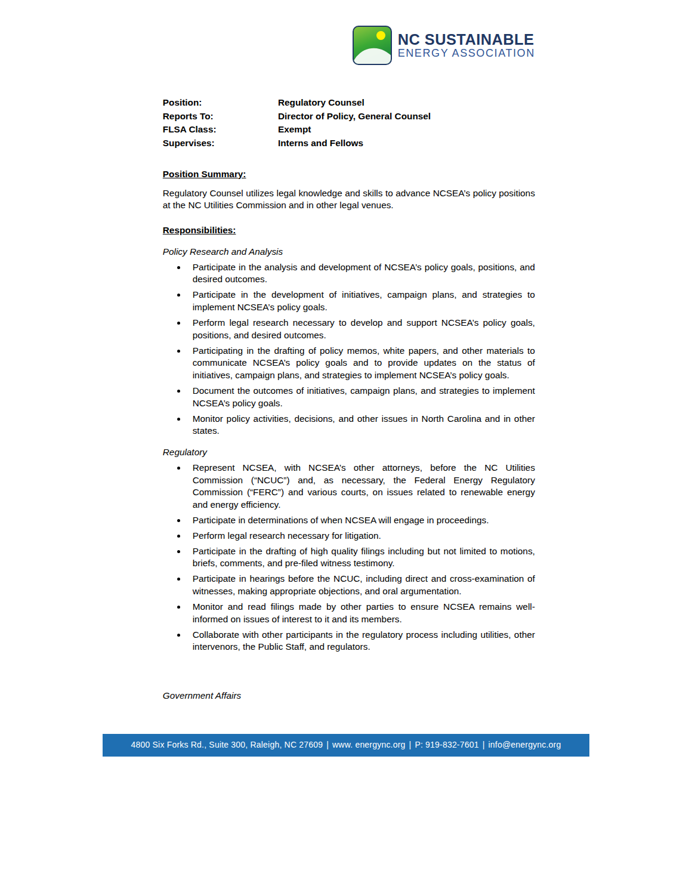NC SUSTAINABLE
ENERGY ASSOCIATION
| Position: | Regulatory Counsel |
| Reports To: | Director of Policy, General Counsel |
| FLSA Class: | Exempt |
| Supervises: | Interns and Fellows |
Position Summary:
Regulatory Counsel utilizes legal knowledge and skills to advance NCSEA’s policy positions at the NC Utilities Commission and in other legal venues.
Responsibilities:
Policy Research and Analysis
Participate in the analysis and development of NCSEA’s policy goals, positions, and desired outcomes.
Participate in the development of initiatives, campaign plans, and strategies to implement NCSEA’s policy goals.
Perform legal research necessary to develop and support NCSEA’s policy goals, positions, and desired outcomes.
Participating in the drafting of policy memos, white papers, and other materials to communicate NCSEA’s policy goals and to provide updates on the status of initiatives, campaign plans, and strategies to implement NCSEA’s policy goals.
Document the outcomes of initiatives, campaign plans, and strategies to implement NCSEA’s policy goals.
Monitor policy activities, decisions, and other issues in North Carolina and in other states.
Regulatory
Represent NCSEA, with NCSEA’s other attorneys, before the NC Utilities Commission (“NCUC”) and, as necessary, the Federal Energy Regulatory Commission (“FERC”) and various courts, on issues related to renewable energy and energy efficiency.
Participate in determinations of when NCSEA will engage in proceedings.
Perform legal research necessary for litigation.
Participate in the drafting of high quality filings including but not limited to motions, briefs, comments, and pre-filed witness testimony.
Participate in hearings before the NCUC, including direct and cross-examination of witnesses, making appropriate objections, and oral argumentation.
Monitor and read filings made by other parties to ensure NCSEA remains well-informed on issues of interest to it and its members.
Collaborate with other participants in the regulatory process including utilities, other intervenors, the Public Staff, and regulators.
Government Affairs
4800 Six Forks Rd., Suite 300, Raleigh, NC 27609|www. energync.org|P: 919-832-7601|info@energync.org